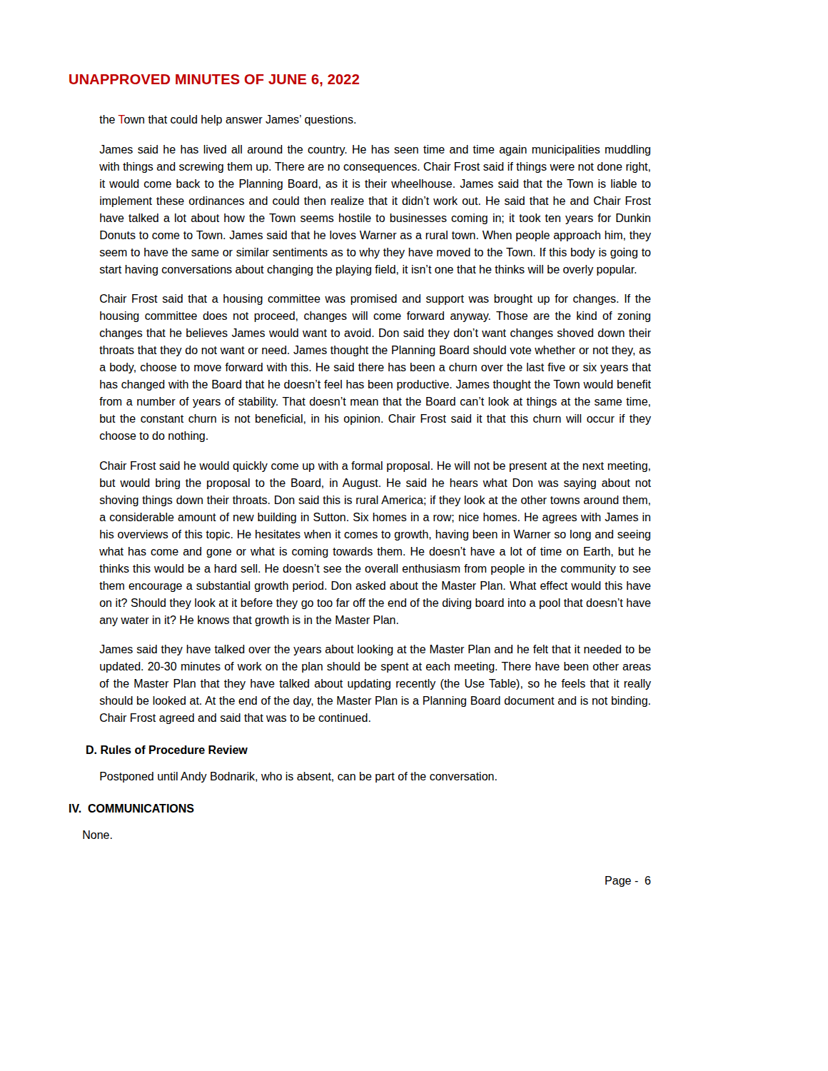UNAPPROVED MINUTES OF JUNE 6, 2022
the Town that could help answer James’ questions.
James said he has lived all around the country. He has seen time and time again municipalities muddling with things and screwing them up. There are no consequences. Chair Frost said if things were not done right, it would come back to the Planning Board, as it is their wheelhouse. James said that the Town is liable to implement these ordinances and could then realize that it didn’t work out. He said that he and Chair Frost have talked a lot about how the Town seems hostile to businesses coming in; it took ten years for Dunkin Donuts to come to Town. James said that he loves Warner as a rural town. When people approach him, they seem to have the same or similar sentiments as to why they have moved to the Town. If this body is going to start having conversations about changing the playing field, it isn’t one that he thinks will be overly popular.
Chair Frost said that a housing committee was promised and support was brought up for changes. If the housing committee does not proceed, changes will come forward anyway. Those are the kind of zoning changes that he believes James would want to avoid. Don said they don’t want changes shoved down their throats that they do not want or need. James thought the Planning Board should vote whether or not they, as a body, choose to move forward with this. He said there has been a churn over the last five or six years that has changed with the Board that he doesn’t feel has been productive. James thought the Town would benefit from a number of years of stability. That doesn’t mean that the Board can’t look at things at the same time, but the constant churn is not beneficial, in his opinion. Chair Frost said it that this churn will occur if they choose to do nothing.
Chair Frost said he would quickly come up with a formal proposal. He will not be present at the next meeting, but would bring the proposal to the Board, in August. He said he hears what Don was saying about not shoving things down their throats. Don said this is rural America; if they look at the other towns around them, a considerable amount of new building in Sutton. Six homes in a row; nice homes. He agrees with James in his overviews of this topic. He hesitates when it comes to growth, having been in Warner so long and seeing what has come and gone or what is coming towards them. He doesn’t have a lot of time on Earth, but he thinks this would be a hard sell. He doesn’t see the overall enthusiasm from people in the community to see them encourage a substantial growth period. Don asked about the Master Plan. What effect would this have on it? Should they look at it before they go too far off the end of the diving board into a pool that doesn’t have any water in it? He knows that growth is in the Master Plan.
James said they have talked over the years about looking at the Master Plan and he felt that it needed to be updated. 20-30 minutes of work on the plan should be spent at each meeting. There have been other areas of the Master Plan that they have talked about updating recently (the Use Table), so he feels that it really should be looked at. At the end of the day, the Master Plan is a Planning Board document and is not binding. Chair Frost agreed and said that was to be continued.
D. Rules of Procedure Review
Postponed until Andy Bodnarik, who is absent, can be part of the conversation.
IV. COMMUNICATIONS
None.
Page - 6